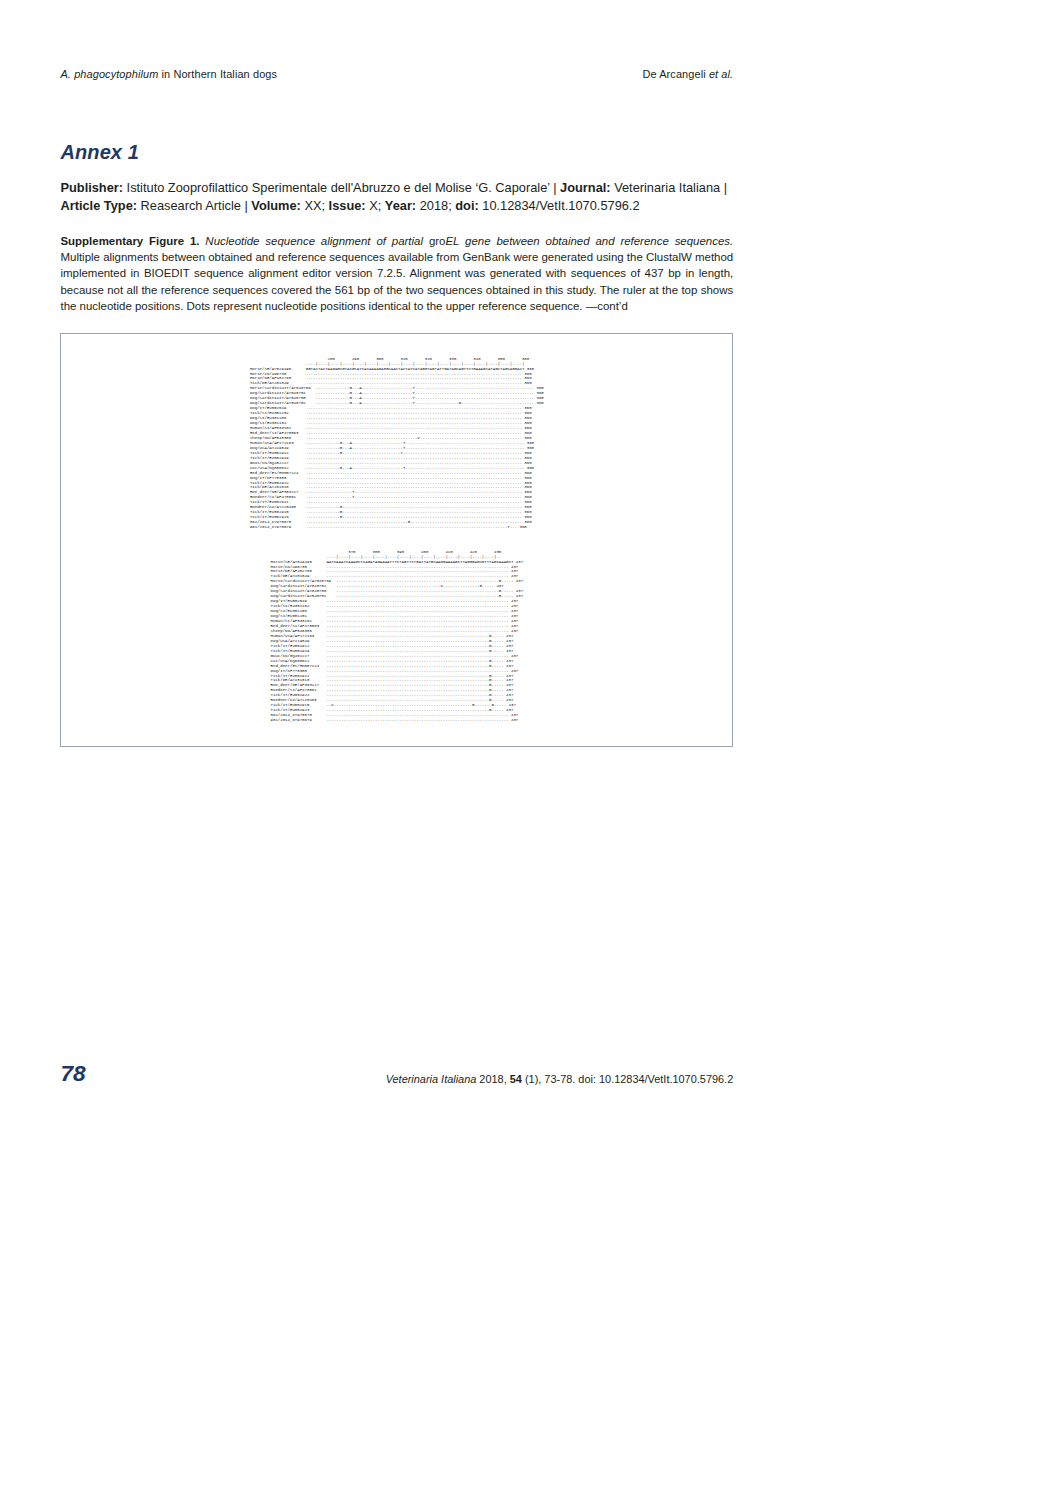A. phagocytophilum in Northern Italian dogs
De Arcangeli et al.
Annex 1
Publisher: Istituto Zooprofilattico Sperimentale dell'Abruzzo e del Molise ‘G. Caporale’ | Journal: Veterinaria Italiana | Article Type: Reasearch Article | Volume: XX; Issue: X; Year: 2018; doi: 10.12834/VetIt.1070.5796.2
Supplementary Figure 1. Nucleotide sequence alignment of partial groEL gene between obtained and reference sequences. Multiple alignments between obtained and reference sequences available from GenBank were generated using the ClustalW method implemented in BIOEDIT sequence alignment editor version 7.2.5. Alignment was generated with sequences of 437 bp in length, because not all the reference sequences covered the 561 bp of the two sequences obtained in this study. The ruler at the top shows the nucleotide positions. Dots represent nucleotide positions identical to the upper reference sequence. —cont’d
                                280       290       300       310       320       330       340       350       360
                       ....|....|....|....|....|....|....|....|....|....|....|....|....|....|....|....|....|....|
Horse/SE/AY529490      GGTACTACTAAGAGCGTACGCATCACAAAAGAGGCAACTACTATCATAGGTAGTATTGATAGCAGTTCTGAAAGCATAGCTAGCAGGACT 360
Horse/CN/U96735        ......................................................................................... 360
Horse/DE/AF482760      ......................................................................................... 360
Tick/DE/AY281849       ......................................................................................... 360
Horse/SardiniaIT/AY848769  ..............G...A.....................T................................................. 360
Dog/SardiniaIT/AY848751    ..............G...A.....................T................................................. 360
Dog/SardiniaIT/AY848750    ..............G...A.....................T................................................. 360
Dog/SardiniaIT/AY848752    ..............G...A.....................T..................G.............................. 360
Dog/IT/EU582549        ......................................................................................... 360
Tick/SI/EU381152       ......................................................................................... 360
Dog/SI/EU381156        ......................................................................................... 360
Dog/SI/EU381151        ......................................................................................... 360
Human/SI/AF033101      ......................................................................................... 360
Red_deer/SI/AF478563   ......................................................................................... 360
Sheep/NO/AF548386      ..............................................C.......................................... 360
Human/USA/AF172163     ..............G...A.....................T................................................. 360
Dog/USA/AY219849       ..............G...A.....................T................................................. 360
Tick/IT/EU552912       ..............G........................T................................................. 360
Tick/IT/EU552919       ......................................................................................... 360
Goat/CN/GQ452227       ......................................................................................... 360
Cat/USA/DQ680012       ..............G...A.....................T................................................. 360
Red_deer/ES/HM057224   ......................................................................................... 360
Dog/IT/KF778388        ......................................................................................... 360
Tick/IT/EU552922       ......................................................................................... 360
Tick/DE/AY281818       ......................................................................................... 360
Roe_deer/DE/AF383227   ...................T..................................................................... 360
Roedeer/SI/AF478561    ...................T..................................................................... 360
Tick/IT/EU552921       ......................................................................................... 360
Roedeer/CZ/AY220468    ..............G.......................................................................... 360
Tick/IT/EU552915       ..............G.......................................................................... 360
Tick/IT/EU552923       ..............G.......................................................................... 360
862/2014_KY970678      ..........................................G.............................................. 360
901/2014_KY970679      ...................................................................................T... 360
                                370       380       390       400       410       420       430
                       ....|....|....|....|....|....|....|....|....|....|....|....|....|....|..
Horse/SE/AY529490      AATCAAATCAAAGCTCAGATAGAAAATTTCTAGTTCTGATTATGCAAGGAAAAGCTTAGGGAGCGTTTAGCAAAGCT 437
Horse/CN/U96735        ........................................................................... 437
Horse/DE/AF482760      ........................................................................... 437
Tick/DE/AY281849       ........................................................................... 437
Horse/SardiniaIT/AY848769  ...................................................................G..... 437
Dog/SardiniaIT/AY848751    ...........................................C...............G..... 437
Dog/SardiniaIT/AY848750    ...................................................................G..... 437
Dog/SardiniaIT/AY848752    ...................................................................G..... 437
Dog/IT/EU582549        ........................................................................... 437
Tick/SI/EU381152       ........................................................................... 437
Dog/SI/EU381156        ........................................................................... 437
Dog/SI/EU381151        ........................................................................... 437
Human/SI/AF033101      ........................................................................... 437
Red_deer/SI/AF478563   ........................................................................... 437
Sheep/NO/AF548386      ........................................................................... 437
Human/USA/AF172163     ...................................................................G..... 437
Dog/USA/AY219849       ...................................................................G..... 437
Tick/IT/EU552912       ...................................................................G..... 437
Tick/IT/EU552919       ...................................................................G..... 437
Goat/CN/GQ452227       ........................................................................... 437
Cat/USA/DQ680012       ...................................................................G..... 437
Red_deer/ES/HM057224   ...................................................................G..... 437
Dog/IT/KF778388        ........................................................................... 437
Tick/IT/EU552922       ...................................................................G..... 437
Tick/DE/AY281818       ...................................................................G..... 437
Roe_deer/DE/AF383227   ...................................................................G..... 437
Roedeer/SI/AF478561    ...................................................................G..... 437
Tick/IT/EU552921       ...................................................................G..... 437
Roedeer/CZ/AY220468    ...................................................................G..... 437
Tick/IT/EU552915       ..C.........................................................G.......G..... 437
Tick/IT/EU552923       ...................................................................G..... 437
862/2014_KY970678      ........................................................................... 437
901/2014_KY970679      ........................................................................... 437
78
Veterinaria Italiana 2018, 54 (1), 73-78. doi: 10.12834/VetIt.1070.5796.2